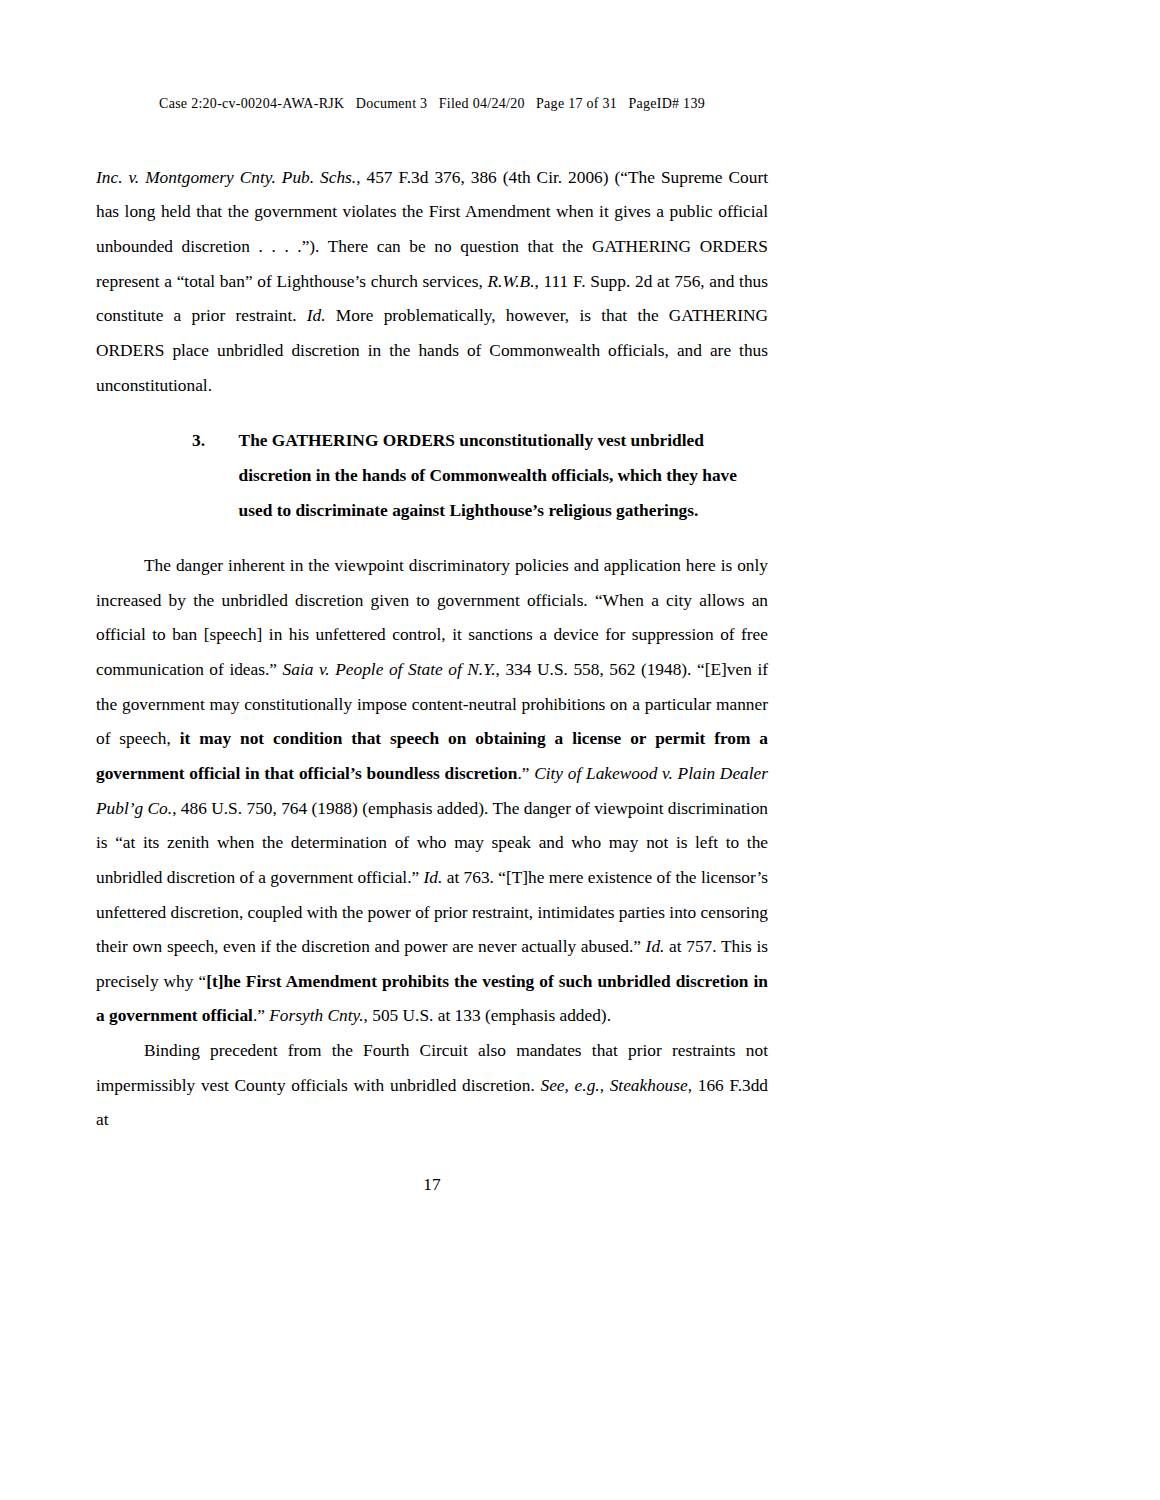Case 2:20-cv-00204-AWA-RJK Document 3 Filed 04/24/20 Page 17 of 31 PageID# 139
Inc. v. Montgomery Cnty. Pub. Schs., 457 F.3d 376, 386 (4th Cir. 2006) (“The Supreme Court has long held that the government violates the First Amendment when it gives a public official unbounded discretion . . . .”). There can be no question that the GATHERING ORDERS represent a “total ban” of Lighthouse’s church services, R.W.B., 111 F. Supp. 2d at 756, and thus constitute a prior restraint. Id. More problematically, however, is that the GATHERING ORDERS place unbridled discretion in the hands of Commonwealth officials, and are thus unconstitutional.
3.
The GATHERING ORDERS unconstitutionally vest unbridled discretion in the hands of Commonwealth officials, which they have used to discriminate against Lighthouse’s religious gatherings.
The danger inherent in the viewpoint discriminatory policies and application here is only increased by the unbridled discretion given to government officials. “When a city allows an official to ban [speech] in his unfettered control, it sanctions a device for suppression of free communication of ideas.” Saia v. People of State of N.Y., 334 U.S. 558, 562 (1948). “[E]ven if the government may constitutionally impose content-neutral prohibitions on a particular manner of speech, it may not condition that speech on obtaining a license or permit from a government official in that official’s boundless discretion.” City of Lakewood v. Plain Dealer Publ’g Co., 486 U.S. 750, 764 (1988) (emphasis added). The danger of viewpoint discrimination is “at its zenith when the determination of who may speak and who may not is left to the unbridled discretion of a government official.” Id. at 763. “[T]he mere existence of the licensor’s unfettered discretion, coupled with the power of prior restraint, intimidates parties into censoring their own speech, even if the discretion and power are never actually abused.” Id. at 757. This is precisely why “[t]he First Amendment prohibits the vesting of such unbridled discretion in a government official.” Forsyth Cnty., 505 U.S. at 133 (emphasis added).
Binding precedent from the Fourth Circuit also mandates that prior restraints not impermissibly vest County officials with unbridled discretion. See, e.g., Steakhouse, 166 F.3dd at
17